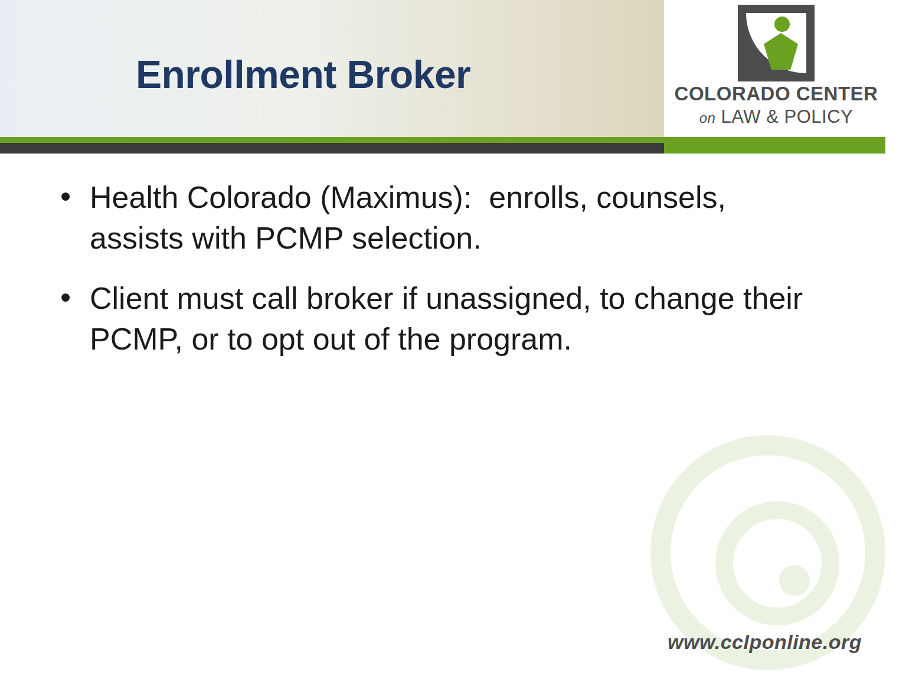Enrollment Broker
COLORADO CENTER
on LAW & POLICY
Health Colorado (Maximus): enrolls, counsels, assists with PCMP selection.
Client must call broker if unassigned, to change their PCMP, or to opt out of the program.
www.cclponline.org